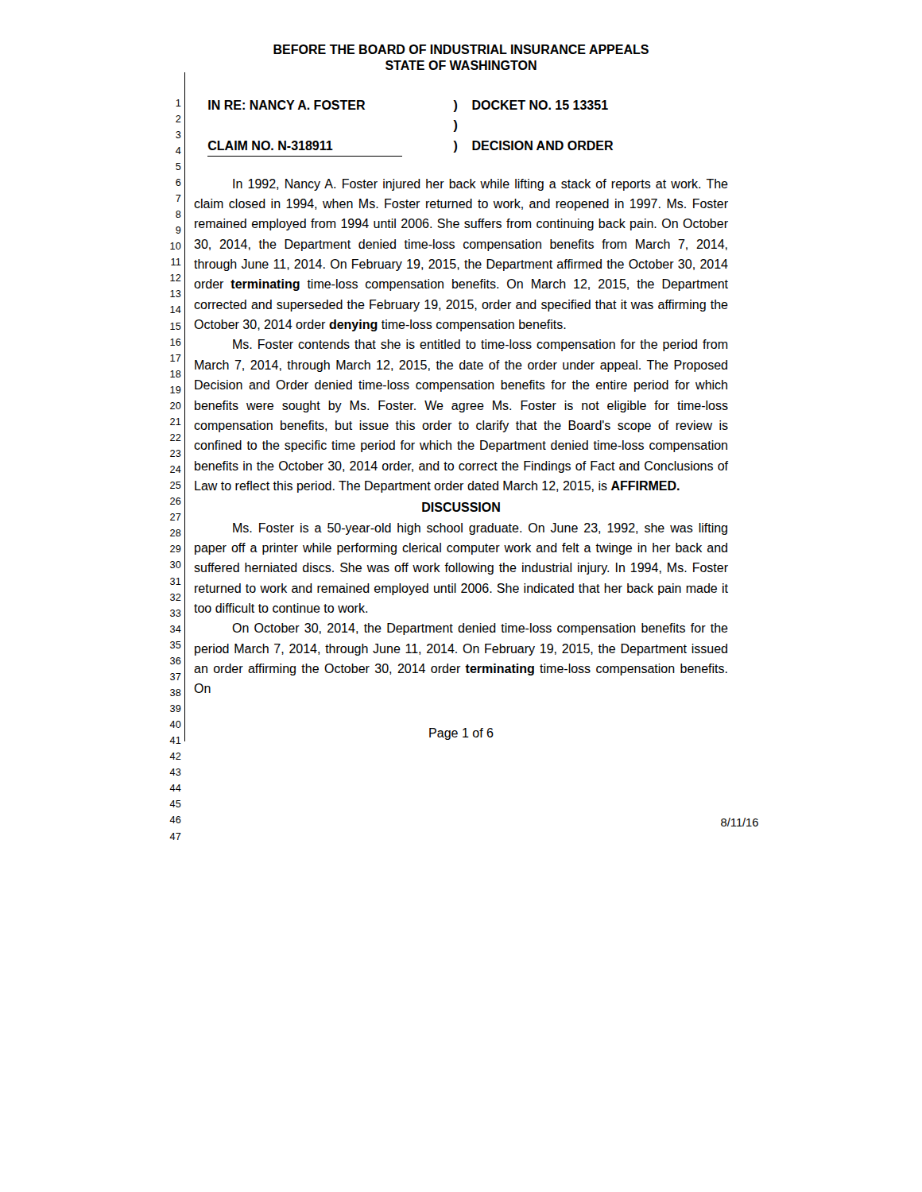BEFORE THE BOARD OF INDUSTRIAL INSURANCE APPEALS
STATE OF WASHINGTON
1
2
3
4
5
6
7
8
9
10
11
12
13
14
15
16
17
18
19
20
21
22
23
24
25
26
27
28
29
30
31
32
33
34
35
36
37
38
39
40
41
42
43
44
45
46
47
| IN RE: NANCY A. FOSTER | ) | DOCKET NO. 15 13351 |
| | ) | |
| CLAIM NO. N-318911 | ) | DECISION AND ORDER |
In 1992, Nancy A. Foster injured her back while lifting a stack of reports at work. The claim closed in 1994, when Ms. Foster returned to work, and reopened in 1997. Ms. Foster remained employed from 1994 until 2006. She suffers from continuing back pain. On October 30, 2014, the Department denied time-loss compensation benefits from March 7, 2014, through June 11, 2014. On February 19, 2015, the Department affirmed the October 30, 2014 order terminating time-loss compensation benefits. On March 12, 2015, the Department corrected and superseded the February 19, 2015, order and specified that it was affirming the October 30, 2014 order denying time-loss compensation benefits.
Ms. Foster contends that she is entitled to time-loss compensation for the period from March 7, 2014, through March 12, 2015, the date of the order under appeal. The Proposed Decision and Order denied time-loss compensation benefits for the entire period for which benefits were sought by Ms. Foster. We agree Ms. Foster is not eligible for time-loss compensation benefits, but issue this order to clarify that the Board's scope of review is confined to the specific time period for which the Department denied time-loss compensation benefits in the October 30, 2014 order, and to correct the Findings of Fact and Conclusions of Law to reflect this period. The Department order dated March 12, 2015, is AFFIRMED.
DISCUSSION
Ms. Foster is a 50-year-old high school graduate. On June 23, 1992, she was lifting paper off a printer while performing clerical computer work and felt a twinge in her back and suffered herniated discs. She was off work following the industrial injury. In 1994, Ms. Foster returned to work and remained employed until 2006. She indicated that her back pain made it too difficult to continue to work.
On October 30, 2014, the Department denied time-loss compensation benefits for the period March 7, 2014, through June 11, 2014. On February 19, 2015, the Department issued an order affirming the October 30, 2014 order terminating time-loss compensation benefits. On
Page 1 of 6
8/11/16